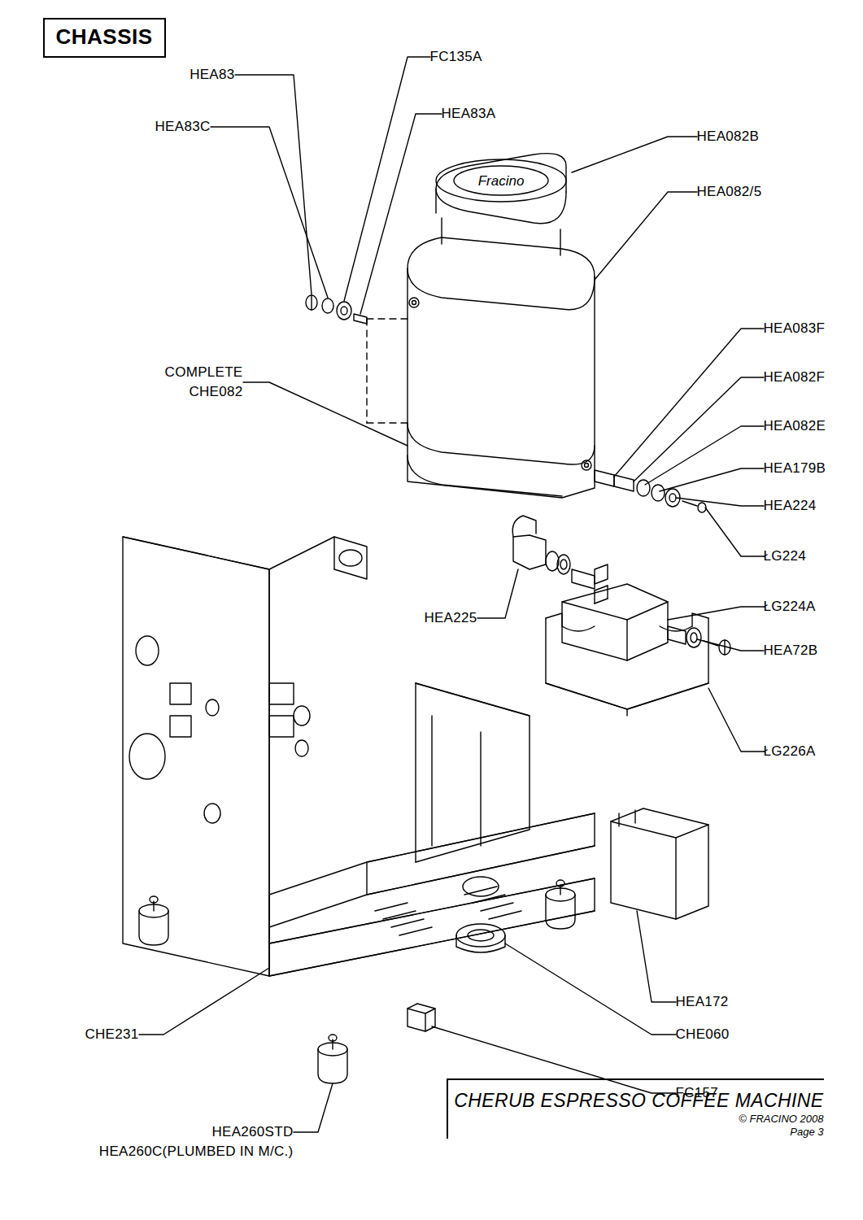CHASSIS
Fracino
HEA83
HEA83C
FC135A
HEA83A
HEA082B
HEA082/5
HEA083F
HEA082F
HEA082E
HEA179B
HEA224
ŁG224
ŁG224A
HEA72B
ŁG226A
HEA225
COMPLETE
CHE082
HEA172
CHE060
FC157
CHE231
HEA260STD
HEA260C(PLUMBED IN M/C.)
CHERUB ESPRESSO COFFEE MACHINE
© FRACINO 2008
Page 3